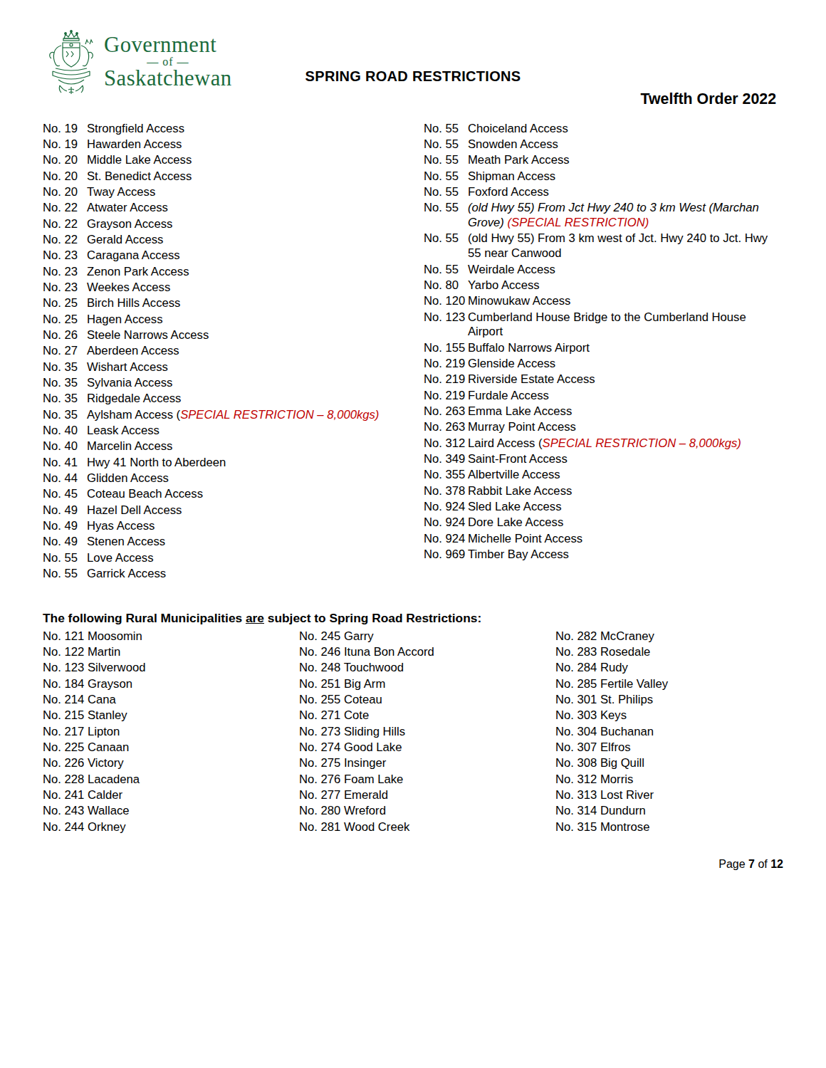Government
— of —
Saskatchewan
SPRING ROAD RESTRICTIONS
Twelfth Order 2022
| No. 19 | Strongfield Access |
| No. 19 | Hawarden Access |
| No. 20 | Middle Lake Access |
| No. 20 | St. Benedict Access |
| No. 20 | Tway Access |
| No. 22 | Atwater Access |
| No. 22 | Grayson Access |
| No. 22 | Gerald Access |
| No. 23 | Caragana Access |
| No. 23 | Zenon Park Access |
| No. 23 | Weekes Access |
| No. 25 | Birch Hills Access |
| No. 25 | Hagen Access |
| No. 26 | Steele Narrows Access |
| No. 27 | Aberdeen Access |
| No. 35 | Wishart Access |
| No. 35 | Sylvania Access |
| No. 35 | Ridgedale Access |
| No. 35 | Aylsham Access ( SPECIAL RESTRICTION – 8,000kgs) |
| No. 40 | Leask Access |
| No. 40 | Marcelin Access |
| No. 41 | Hwy 41 North to Aberdeen |
| No. 44 | Glidden Access |
| No. 45 | Coteau Beach Access |
| No. 49 | Hazel Dell Access |
| No. 49 | Hyas Access |
| No. 49 | Stenen Access |
| No. 55 | Love Access |
| No. 55 | Garrick Access |
| No. 55 | Choiceland Access |
| No. 55 | Snowden Access |
| No. 55 | Meath Park Access |
| No. 55 | Shipman Access |
| No. 55 | Foxford Access |
| No. 55 | (old Hwy 55) From Jct Hwy 240 to 3 km West (Marchan Grove) (SPECIAL RESTRICTION) |
| No. 55 | (old Hwy 55) From 3 km west of Jct. Hwy 240 to Jct. Hwy 55 near Canwood |
| No. 55 | Weirdale Access |
| No. 80 | Yarbo Access |
| No. 120 | Minowukaw Access |
| No. 123 | Cumberland House Bridge to the Cumberland House Airport |
| No. 155 | Buffalo Narrows Airport |
| No. 219 | Glenside Access |
| No. 219 | Riverside Estate Access |
| No. 219 | Furdale Access |
| No. 263 | Emma Lake Access |
| No. 263 | Murray Point Access |
| No. 312 | Laird Access ( SPECIAL RESTRICTION – 8,000kgs) |
| No. 349 | Saint-Front Access |
| No. 355 | Albertville Access |
| No. 378 | Rabbit Lake Access |
| No. 924 | Sled Lake Access |
| No. 924 | Dore Lake Access |
| No. 924 | Michelle Point Access |
| No. 969 | Timber Bay Access |
The following Rural Municipalities are subject to Spring Road Restrictions:
No. 121 Moosomin
No. 122 Martin
No. 123 Silverwood
No. 184 Grayson
No. 214 Cana
No. 215 Stanley
No. 217 Lipton
No. 225 Canaan
No. 226 Victory
No. 228 Lacadena
No. 241 Calder
No. 243 Wallace
No. 244 Orkney
No. 245 Garry
No. 246 Ituna Bon Accord
No. 248 Touchwood
No. 251 Big Arm
No. 255 Coteau
No. 271 Cote
No. 273 Sliding Hills
No. 274 Good Lake
No. 275 Insinger
No. 276 Foam Lake
No. 277 Emerald
No. 280 Wreford
No. 281 Wood Creek
No. 282 McCraney
No. 283 Rosedale
No. 284 Rudy
No. 285 Fertile Valley
No. 301 St. Philips
No. 303 Keys
No. 304 Buchanan
No. 307 Elfros
No. 308 Big Quill
No. 312 Morris
No. 313 Lost River
No. 314 Dundurn
No. 315 Montrose
Page 7 of 12